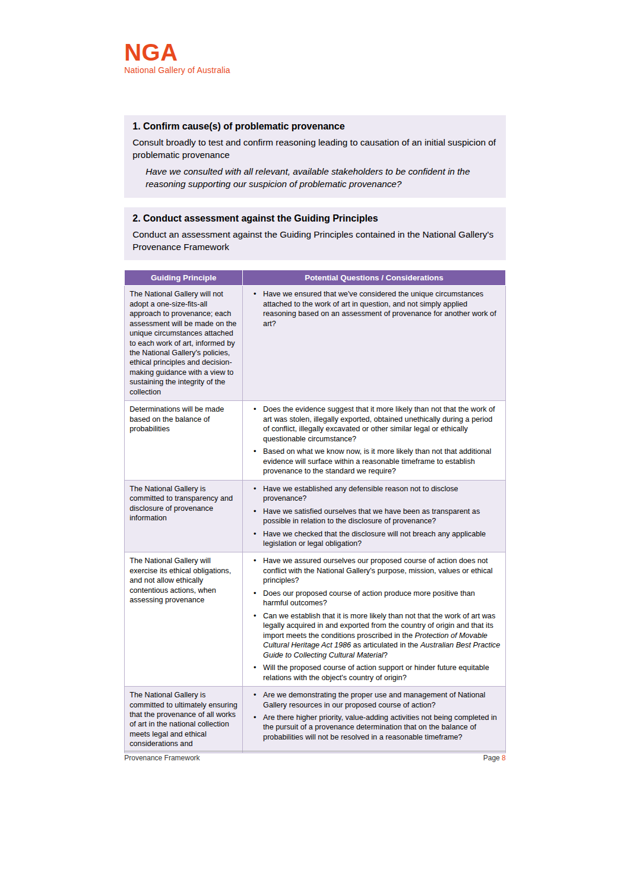NGA
National Gallery of Australia
1. Confirm cause(s) of problematic provenance
Consult broadly to test and confirm reasoning leading to causation of an initial suspicion of problematic provenance
Have we consulted with all relevant, available stakeholders to be confident in the reasoning supporting our suspicion of problematic provenance?
2. Conduct assessment against the Guiding Principles
Conduct an assessment against the Guiding Principles contained in the National Gallery's Provenance Framework
| Guiding Principle | Potential Questions / Considerations |
| --- | --- |
| The National Gallery will not adopt a one-size-fits-all approach to provenance; each assessment will be made on the unique circumstances attached to each work of art, informed by the National Gallery's policies, ethical principles and decision-making guidance with a view to sustaining the integrity of the collection | Have we ensured that we've considered the unique circumstances attached to the work of art in question, and not simply applied reasoning based on an assessment of provenance for another work of art? |
| Determinations will be made based on the balance of probabilities | Does the evidence suggest that it more likely than not that the work of art was stolen, illegally exported, obtained unethically during a period of conflict, illegally excavated or other similar legal or ethically questionable circumstance? Based on what we know now, is it more likely than not that additional evidence will surface within a reasonable timeframe to establish provenance to the standard we require? |
| The National Gallery is committed to transparency and disclosure of provenance information | Have we established any defensible reason not to disclose provenance? Have we satisfied ourselves that we have been as transparent as possible in relation to the disclosure of provenance? Have we checked that the disclosure will not breach any applicable legislation or legal obligation? |
| The National Gallery will exercise its ethical obligations, and not allow ethically contentious actions, when assessing provenance | Have we assured ourselves our proposed course of action does not conflict with the National Gallery's purpose, mission, values or ethical principles? Does our proposed course of action produce more positive than harmful outcomes? Can we establish that it is more likely than not that the work of art was legally acquired in and exported from the country of origin and that its import meets the conditions proscribed in the Protection of Movable Cultural Heritage Act 1986 as articulated in the Australian Best Practice Guide to Collecting Cultural Material ? Will the proposed course of action support or hinder future equitable relations with the object's country of origin? |
| The National Gallery is committed to ultimately ensuring that the provenance of all works of art in the national collection meets legal and ethical considerations and | Are we demonstrating the proper use and management of National Gallery resources in our proposed course of action? Are there higher priority, value-adding activities not being completed in the pursuit of a provenance determination that on the balance of probabilities will not be resolved in a reasonable timeframe? |
Provenance Framework
Page 8